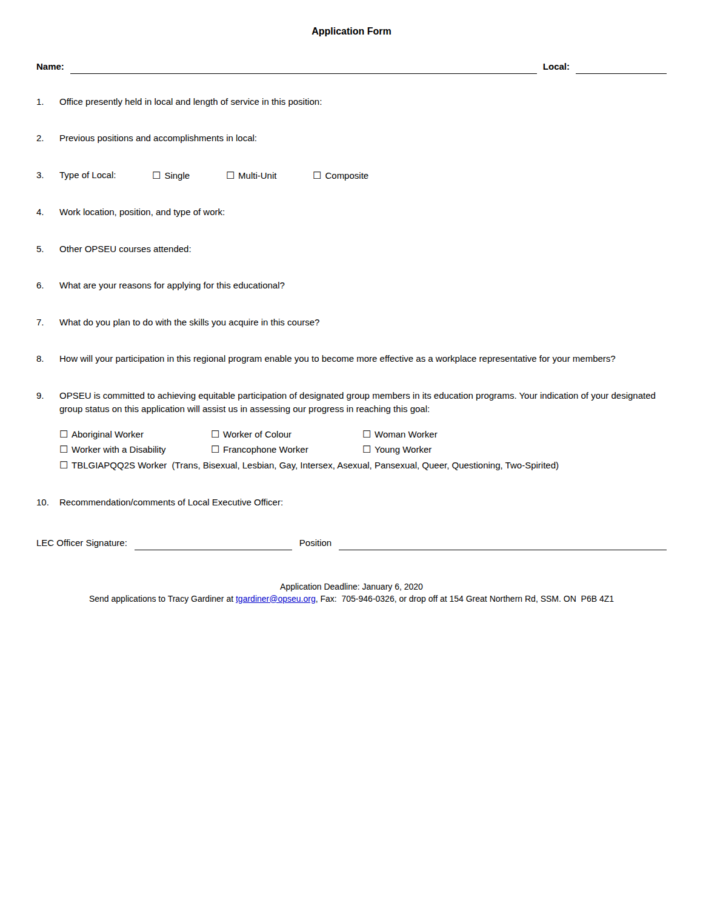Application Form
Name: Local:
Office presently held in local and length of service in this position:
Previous positions and accomplishments in local:
Type of Local: Single Multi-Unit Composite
Work location, position, and type of work:
Other OPSEU courses attended:
What are your reasons for applying for this educational?
What do you plan to do with the skills you acquire in this course?
How will your participation in this regional program enable you to become more effective as a workplace representative for your members?
OPSEU is committed to achieving equitable participation of designated group members in its education programs. Your indication of your designated group status on this application will assist us in assessing our progress in reaching this goal:
Aboriginal Worker Worker of Colour Woman Worker
Worker with a Disability Francophone Worker Young Worker
TBLGIAPQQ2S Worker (Trans, Bisexual, Lesbian, Gay, Intersex, Asexual, Pansexual, Queer, Questioning, Two-Spirited)
Recommendation/comments of Local Executive Officer:
LEC Officer Signature: Position
Application Deadline: January 6, 2020
Send applications to Tracy Gardiner at tgardiner@opseu.org, Fax: 705-946-0326, or drop off at 154 Great Northern Rd, SSM. ON P6B 4Z1